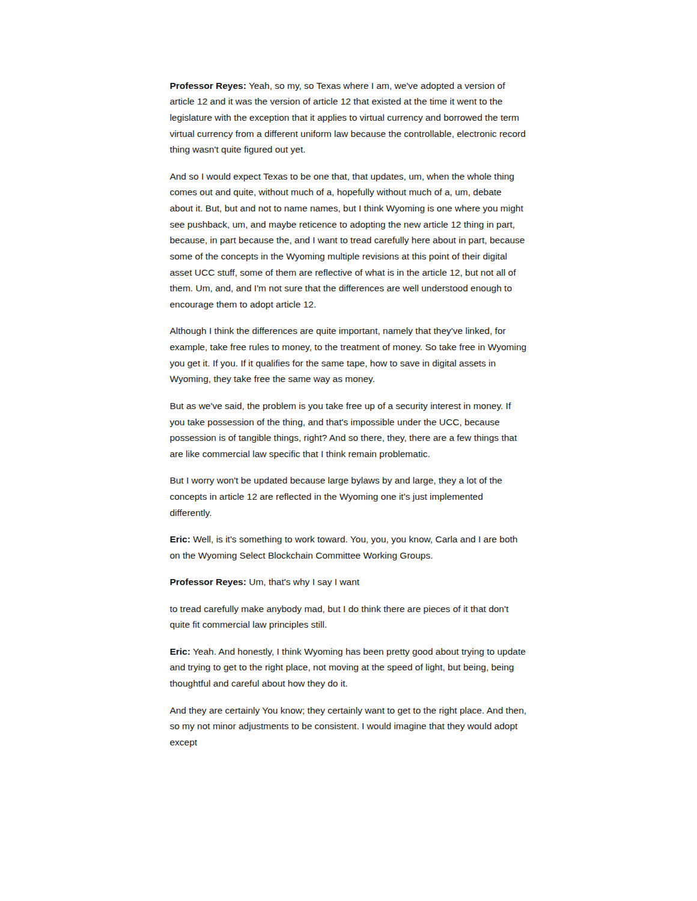Professor Reyes: Yeah, so my, so Texas where I am, we've adopted a version of article 12 and it was the version of article 12 that existed at the time it went to the legislature with the exception that it applies to virtual currency and borrowed the term virtual currency from a different uniform law because the controllable, electronic record thing wasn't quite figured out yet.
And so I would expect Texas to be one that, that updates, um, when the whole thing comes out and quite, without much of a, hopefully without much of a, um, debate about it. But, but and not to name names, but I think Wyoming is one where you might see pushback, um, and maybe reticence to adopting the new article 12 thing in part, because, in part because the, and I want to tread carefully here about in part, because some of the concepts in the Wyoming multiple revisions at this point of their digital asset UCC stuff, some of them are reflective of what is in the article 12, but not all of them. Um, and, and I'm not sure that the differences are well understood enough to encourage them to adopt article 12.
Although I think the differences are quite important, namely that they've linked, for example, take free rules to money, to the treatment of money. So take free in Wyoming you get it. If you. If it qualifies for the same tape, how to save in digital assets in Wyoming, they take free the same way as money.
But as we've said, the problem is you take free up of a security interest in money. If you take possession of the thing, and that's impossible under the UCC, because possession is of tangible things, right? And so there, they, there are a few things that are like commercial law specific that I think remain problematic.
But I worry won't be updated because large bylaws by and large, they a lot of the concepts in article 12 are reflected in the Wyoming one it's just implemented differently.
Eric: Well, is it's something to work toward. You, you, you know, Carla and I are both on the Wyoming Select Blockchain Committee Working Groups.
Professor Reyes: Um, that's why I say I want
to tread carefully make anybody mad, but I do think there are pieces of it that don't quite fit commercial law principles still.
Eric: Yeah. And honestly, I think Wyoming has been pretty good about trying to update and trying to get to the right place, not moving at the speed of light, but being, being thoughtful and careful about how they do it.
And they are certainly You know; they certainly want to get to the right place. And then, so my not minor adjustments to be consistent. I would imagine that they would adopt except